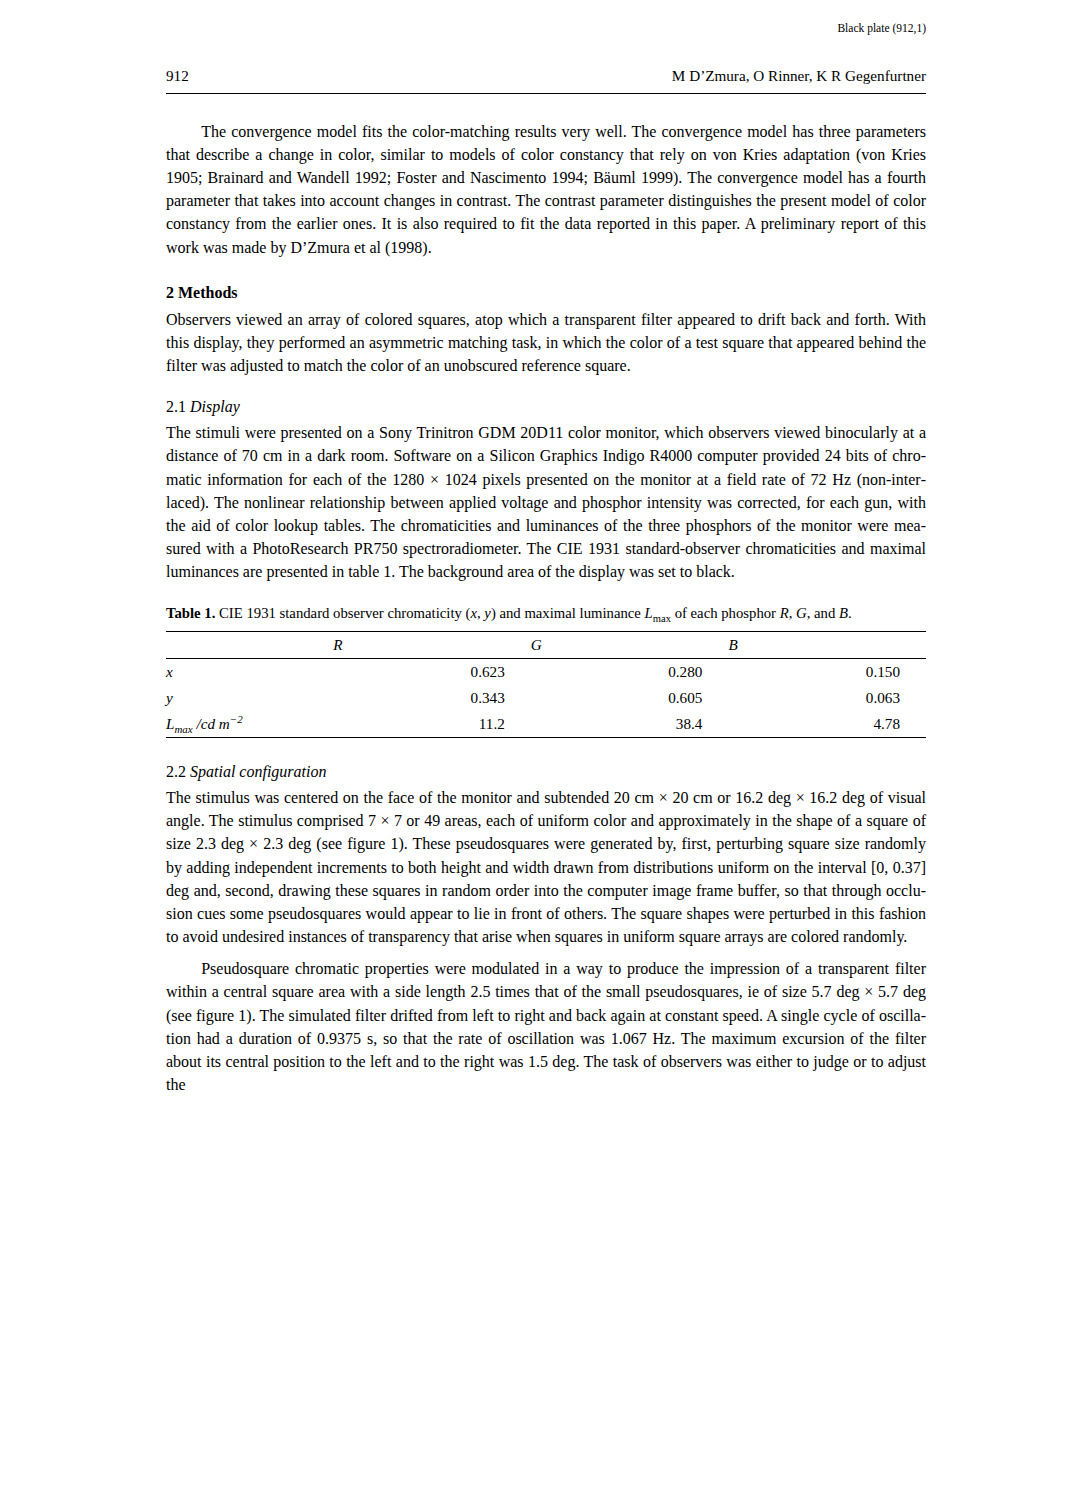Black plate (912,1)
912 M D’Zmura, O Rinner, K R Gegenfurtner
The convergence model fits the color-matching results very well. The convergence model has three parameters that describe a change in color, similar to models of color constancy that rely on von Kries adaptation (von Kries 1905; Brainard and Wandell 1992; Foster and Nascimento 1994; Bäuml 1999). The convergence model has a fourth parameter that takes into account changes in contrast. The contrast parameter distinguishes the present model of color constancy from the earlier ones. It is also required to fit the data reported in this paper. A preliminary report of this work was made by D’Zmura et al (1998).
2 Methods
Observers viewed an array of colored squares, atop which a transparent filter appeared to drift back and forth. With this display, they performed an asymmetric matching task, in which the color of a test square that appeared behind the filter was adjusted to match the color of an unobscured reference square.
2.1 Display
The stimuli were presented on a Sony Trinitron GDM 20D11 color monitor, which observers viewed binocularly at a distance of 70 cm in a dark room. Software on a Silicon Graphics Indigo R4000 computer provided 24 bits of chromatic information for each of the 1280 × 1024 pixels presented on the monitor at a field rate of 72 Hz (non-interlaced). The nonlinear relationship between applied voltage and phosphor intensity was corrected, for each gun, with the aid of color lookup tables. The chromaticities and luminances of the three phosphors of the monitor were measured with a PhotoResearch PR750 spectroradiometer. The CIE 1931 standard-observer chromaticities and maximal luminances are presented in table 1. The background area of the display was set to black.
Table 1. CIE 1931 standard observer chromaticity (x, y) and maximal luminance Lmax of each phosphor R, G, and B.
| | R | G | B |
| --- | --- | --- | --- |
| x | 0.623 | 0.280 | 0.150 |
| y | 0.343 | 0.605 | 0.063 |
| L max /cd m −2 | 11.2 | 38.4 | 4.78 |
2.2 Spatial configuration
The stimulus was centered on the face of the monitor and subtended 20 cm × 20 cm or 16.2 deg × 16.2 deg of visual angle. The stimulus comprised 7 × 7 or 49 areas, each of uniform color and approximately in the shape of a square of size 2.3 deg × 2.3 deg (see figure 1). These pseudosquares were generated by, first, perturbing square size randomly by adding independent increments to both height and width drawn from distributions uniform on the interval [0, 0.37] deg and, second, drawing these squares in random order into the computer image frame buffer, so that through occlusion cues some pseudosquares would appear to lie in front of others. The square shapes were perturbed in this fashion to avoid undesired instances of transparency that arise when squares in uniform square arrays are colored randomly.
Pseudosquare chromatic properties were modulated in a way to produce the impression of a transparent filter within a central square area with a side length 2.5 times that of the small pseudosquares, ie of size 5.7 deg × 5.7 deg (see figure 1). The simulated filter drifted from left to right and back again at constant speed. A single cycle of oscillation had a duration of 0.9375 s, so that the rate of oscillation was 1.067 Hz. The maximum excursion of the filter about its central position to the left and to the right was 1.5 deg. The task of observers was either to judge or to adjust the